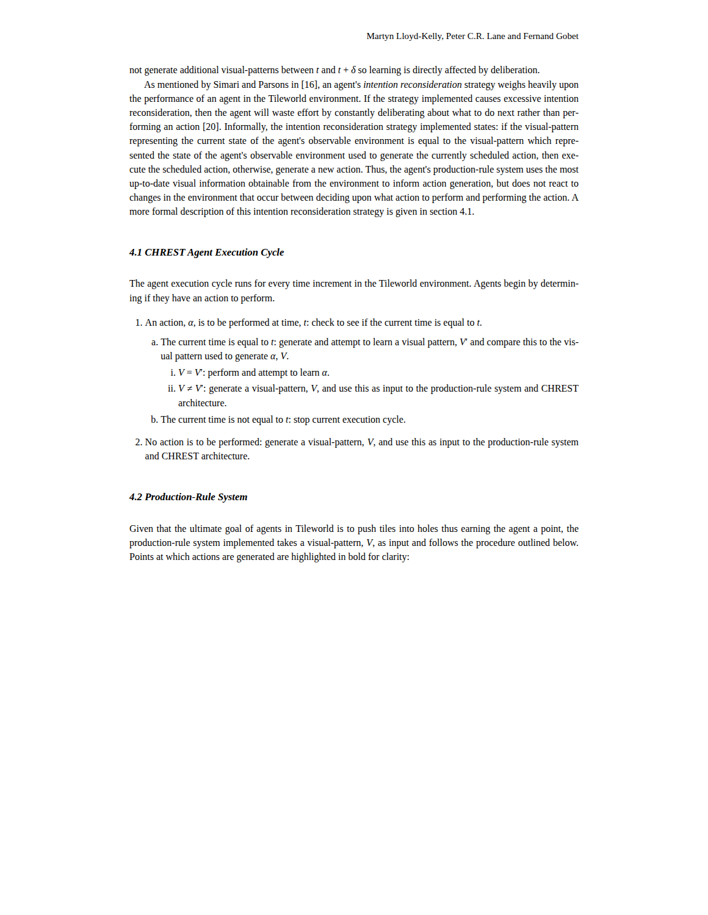Martyn Lloyd-Kelly, Peter C.R. Lane and Fernand Gobet
not generate additional visual-patterns between t and t + δ so learning is directly affected by deliberation.
As mentioned by Simari and Parsons in [16], an agent's intention reconsideration strategy weighs heavily upon the performance of an agent in the Tileworld environment. If the strategy implemented causes excessive intention reconsideration, then the agent will waste effort by constantly deliberating about what to do next rather than performing an action [20]. Informally, the intention reconsideration strategy implemented states: if the visual-pattern representing the current state of the agent's observable environment is equal to the visual-pattern which represented the state of the agent's observable environment used to generate the currently scheduled action, then execute the scheduled action, otherwise, generate a new action. Thus, the agent's production-rule system uses the most up-to-date visual information obtainable from the environment to inform action generation, but does not react to changes in the environment that occur between deciding upon what action to perform and performing the action. A more formal description of this intention reconsideration strategy is given in section 4.1.
4.1 CHREST Agent Execution Cycle
The agent execution cycle runs for every time increment in the Tileworld environment. Agents begin by determining if they have an action to perform.
An action, α, is to be performed at time, t: check to see if the current time is equal to t.
The current time is equal to t: generate and attempt to learn a visual pattern, V′ and compare this to the visual pattern used to generate α, V.
V = V′: perform and attempt to learn α.
V ≠ V′: generate a visual-pattern, V, and use this as input to the production-rule system and CHREST architecture.
The current time is not equal to t: stop current execution cycle.
No action is to be performed: generate a visual-pattern, V, and use this as input to the production-rule system and CHREST architecture.
4.2 Production-Rule System
Given that the ultimate goal of agents in Tileworld is to push tiles into holes thus earning the agent a point, the production-rule system implemented takes a visual-pattern, V, as input and follows the procedure outlined below. Points at which actions are generated are highlighted in bold for clarity: